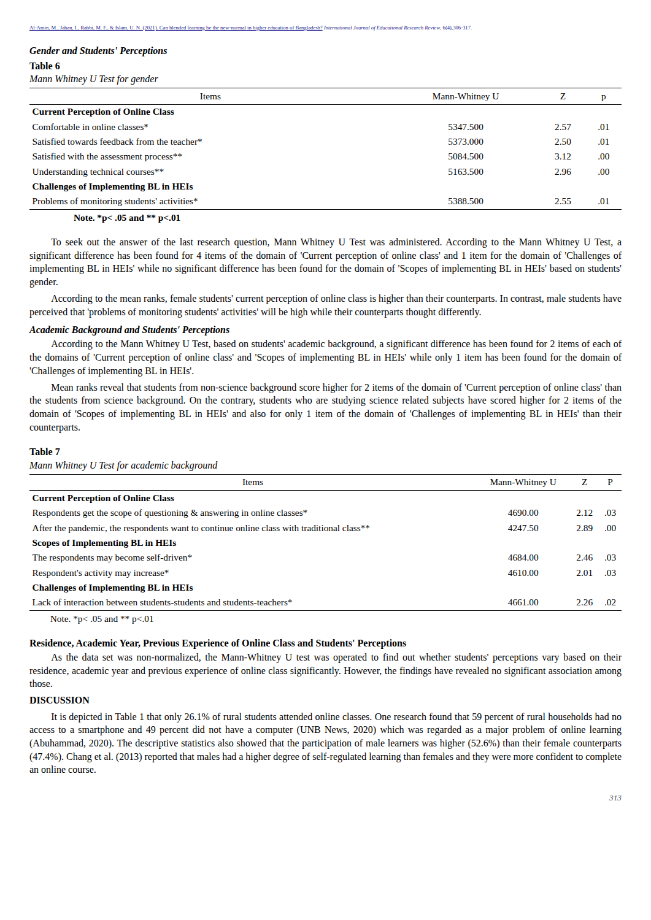Al-Amin, M., Jaban, I., Rabbi, M. F., & Islam, U. N. (2021). Can blended learning be the new-normal in higher education of Bangladesh? International Journal of Educational Research Review, 6(4),306-317.
Gender and Students' Perceptions
Table 6
Mann Whitney U Test for gender
| Items | Mann-Whitney U | Z | p |
| --- | --- | --- | --- |
| Current Perception of Online Class | | | |
| Comfortable in online classes* | 5347.500 | 2.57 | .01 |
| Satisfied towards feedback from the teacher* | 5373.000 | 2.50 | .01 |
| Satisfied with the assessment process** | 5084.500 | 3.12 | .00 |
| Understanding technical courses** | 5163.500 | 2.96 | .00 |
| Challenges of Implementing BL in HEIs | | | |
| Problems of monitoring students' activities* | 5388.500 | 2.55 | .01 |
Note. *p< .05 and ** p<.01
To seek out the answer of the last research question, Mann Whitney U Test was administered. According to the Mann Whitney U Test, a significant difference has been found for 4 items of the domain of 'Current perception of online class' and 1 item for the domain of 'Challenges of implementing BL in HEIs' while no significant difference has been found for the domain of 'Scopes of implementing BL in HEIs' based on students' gender.
According to the mean ranks, female students' current perception of online class is higher than their counterparts. In contrast, male students have perceived that 'problems of monitoring students' activities' will be high while their counterparts thought differently.
Academic Background and Students' Perceptions
According to the Mann Whitney U Test, based on students' academic background, a significant difference has been found for 2 items of each of the domains of 'Current perception of online class' and 'Scopes of implementing BL in HEIs' while only 1 item has been found for the domain of 'Challenges of implementing BL in HEIs'.
Mean ranks reveal that students from non-science background score higher for 2 items of the domain of 'Current perception of online class' than the students from science background. On the contrary, students who are studying science related subjects have scored higher for 2 items of the domain of 'Scopes of implementing BL in HEIs' and also for only 1 item of the domain of 'Challenges of implementing BL in HEIs' than their counterparts.
Table 7
Mann Whitney U Test for academic background
| Items | Mann-Whitney U | Z | P |
| --- | --- | --- | --- |
| Current Perception of Online Class | | | |
| Respondents get the scope of questioning & answering in online classes* | 4690.00 | 2.12 | .03 |
| After the pandemic, the respondents want to continue online class with traditional class** | 4247.50 | 2.89 | .00 |
| Scopes of Implementing BL in HEIs | | | |
| The respondents may become self-driven* | 4684.00 | 2.46 | .03 |
| Respondent's activity may increase* | 4610.00 | 2.01 | .03 |
| Challenges of Implementing BL in HEIs | | | |
| Lack of interaction between students-students and students-teachers* | 4661.00 | 2.26 | .02 |
Note. *p< .05 and ** p<.01
Residence, Academic Year, Previous Experience of Online Class and Students' Perceptions
As the data set was non-normalized, the Mann-Whitney U test was operated to find out whether students' perceptions vary based on their residence, academic year and previous experience of online class significantly. However, the findings have revealed no significant association among those.
Discussion
It is depicted in Table 1 that only 26.1% of rural students attended online classes. One research found that 59 percent of rural households had no access to a smartphone and 49 percent did not have a computer (UNB News, 2020) which was regarded as a major problem of online learning (Abuhammad, 2020). The descriptive statistics also showed that the participation of male learners was higher (52.6%) than their female counterparts (47.4%). Chang et al. (2013) reported that males had a higher degree of self-regulated learning than females and they were more confident to complete an online course.
313